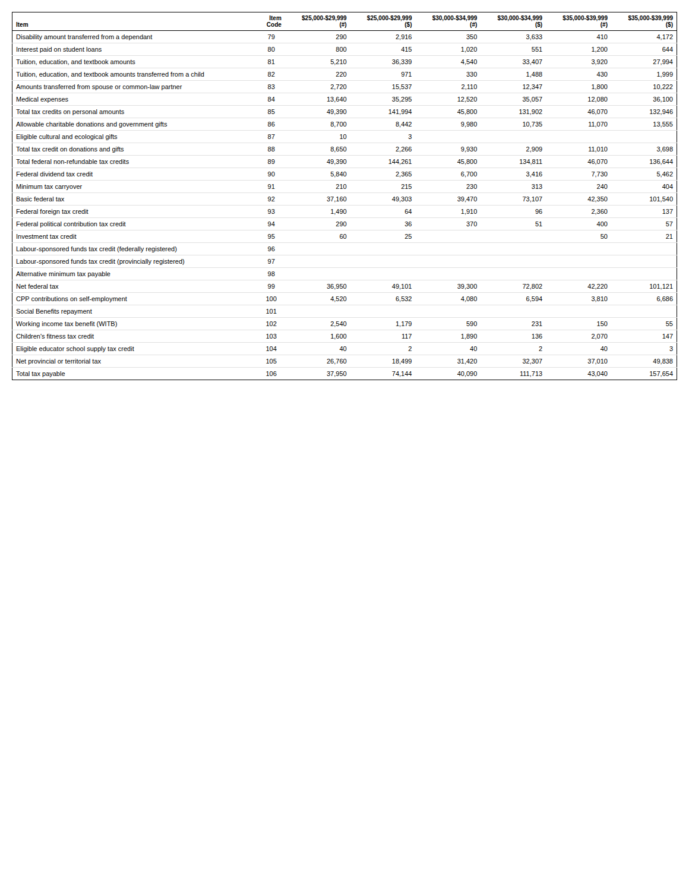| Item | Item Code | $25,000-$29,999 (#) | $25,000-$29,999 ($) | $30,000-$34,999 (#) | $30,000-$34,999 ($) | $35,000-$39,999 (#) | $35,000-$39,999 ($) |
| --- | --- | --- | --- | --- | --- | --- | --- |
| Disability amount transferred from a dependant | 79 | 290 | 2,916 | 350 | 3,633 | 410 | 4,172 |
| Interest paid on student loans | 80 | 800 | 415 | 1,020 | 551 | 1,200 | 644 |
| Tuition, education, and textbook amounts | 81 | 5,210 | 36,339 | 4,540 | 33,407 | 3,920 | 27,994 |
| Tuition, education, and textbook amounts transferred from a child | 82 | 220 | 971 | 330 | 1,488 | 430 | 1,999 |
| Amounts transferred from spouse or common-law partner | 83 | 2,720 | 15,537 | 2,110 | 12,347 | 1,800 | 10,222 |
| Medical expenses | 84 | 13,640 | 35,295 | 12,520 | 35,057 | 12,080 | 36,100 |
| Total tax credits on personal amounts | 85 | 49,390 | 141,994 | 45,800 | 131,902 | 46,070 | 132,946 |
| Allowable charitable donations and government gifts | 86 | 8,700 | 8,442 | 9,980 | 10,735 | 11,070 | 13,555 |
| Eligible cultural and ecological gifts | 87 | 10 | 3 | | | | |
| Total tax credit on donations and gifts | 88 | 8,650 | 2,266 | 9,930 | 2,909 | 11,010 | 3,698 |
| Total federal non-refundable tax credits | 89 | 49,390 | 144,261 | 45,800 | 134,811 | 46,070 | 136,644 |
| Federal dividend tax credit | 90 | 5,840 | 2,365 | 6,700 | 3,416 | 7,730 | 5,462 |
| Minimum tax carryover | 91 | 210 | 215 | 230 | 313 | 240 | 404 |
| Basic federal tax | 92 | 37,160 | 49,303 | 39,470 | 73,107 | 42,350 | 101,540 |
| Federal foreign tax credit | 93 | 1,490 | 64 | 1,910 | 96 | 2,360 | 137 |
| Federal political contribution tax credit | 94 | 290 | 36 | 370 | 51 | 400 | 57 |
| Investment tax credit | 95 | 60 | 25 | | | 50 | 21 |
| Labour-sponsored funds tax credit (federally registered) | 96 | | | | | | |
| Labour-sponsored funds tax credit (provincially registered) | 97 | | | | | | |
| Alternative minimum tax payable | 98 | | | | | | |
| Net federal tax | 99 | 36,950 | 49,101 | 39,300 | 72,802 | 42,220 | 101,121 |
| CPP contributions on self-employment | 100 | 4,520 | 6,532 | 4,080 | 6,594 | 3,810 | 6,686 |
| Social Benefits repayment | 101 | | | | | | |
| Working income tax benefit (WITB) | 102 | 2,540 | 1,179 | 590 | 231 | 150 | 55 |
| Children's fitness tax credit | 103 | 1,600 | 117 | 1,890 | 136 | 2,070 | 147 |
| Eligible educator school supply tax credit | 104 | 40 | 2 | 40 | 2 | 40 | 3 |
| Net provincial or territorial tax | 105 | 26,760 | 18,499 | 31,420 | 32,307 | 37,010 | 49,838 |
| Total tax payable | 106 | 37,950 | 74,144 | 40,090 | 111,713 | 43,040 | 157,654 |